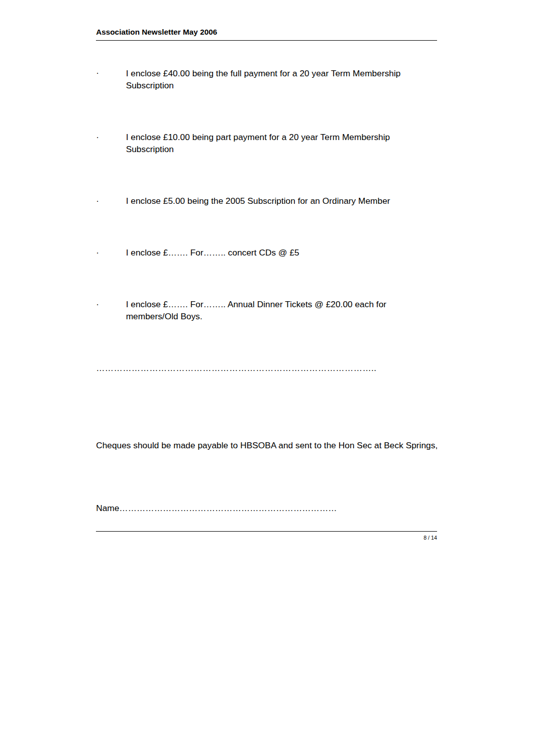Association Newsletter May 2006
I enclose £40.00 being the full payment for a 20 year Term Membership Subscription
I enclose £10.00 being part payment for a 20 year Term Membership Subscription
I enclose £5.00 being the 2005 Subscription for an Ordinary Member
I enclose £……. For…….. concert CDs @ £5
I enclose £……. For…….. Annual Dinner Tickets @ £20.00 each for members/Old Boys.
…………………………………………………………………………………..
Cheques should be made payable to HBSOBA and sent to the Hon Sec at Beck Springs, Beckett End, F
Name…………………………………………………………………
8 / 14